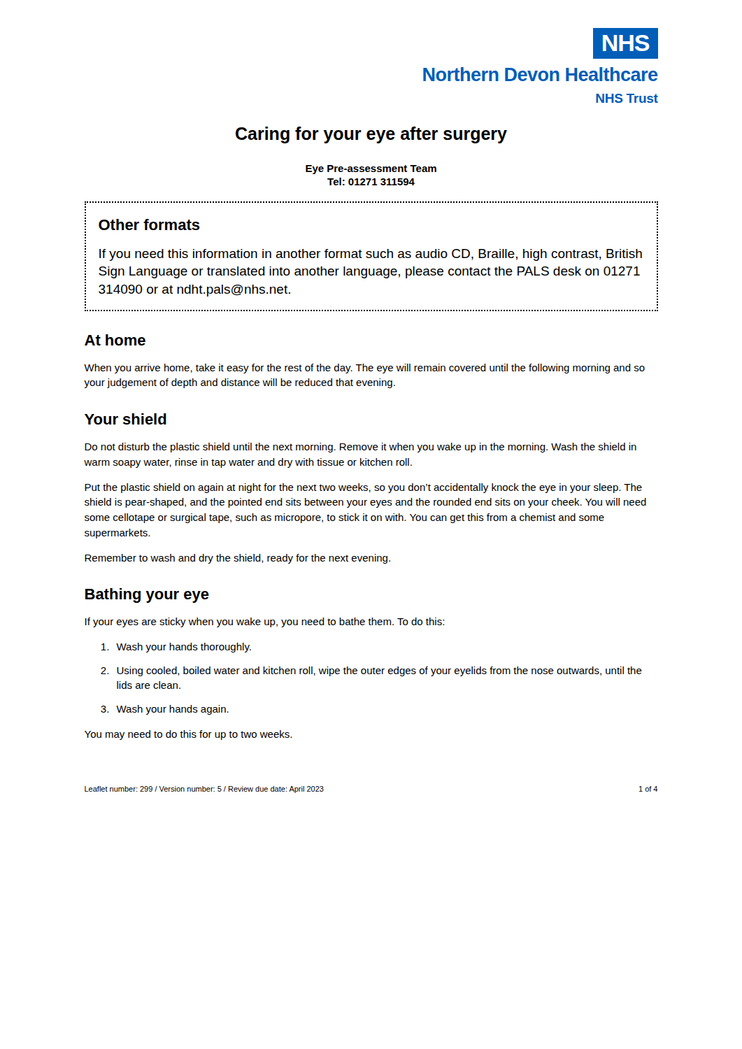NHS
Northern Devon Healthcare
NHS Trust
Caring for your eye after surgery
Eye Pre-assessment Team
Tel: 01271 311594
Other formats
If you need this information in another format such as audio CD, Braille, high contrast, British Sign Language or translated into another language, please contact the PALS desk on 01271 314090 or at ndht.pals@nhs.net.
At home
When you arrive home, take it easy for the rest of the day. The eye will remain covered until the following morning and so your judgement of depth and distance will be reduced that evening.
Your shield
Do not disturb the plastic shield until the next morning. Remove it when you wake up in the morning. Wash the shield in warm soapy water, rinse in tap water and dry with tissue or kitchen roll.
Put the plastic shield on again at night for the next two weeks, so you don’t accidentally knock the eye in your sleep. The shield is pear-shaped, and the pointed end sits between your eyes and the rounded end sits on your cheek. You will need some cellotape or surgical tape, such as micropore, to stick it on with. You can get this from a chemist and some supermarkets.
Remember to wash and dry the shield, ready for the next evening.
Bathing your eye
If your eyes are sticky when you wake up, you need to bathe them. To do this:
Wash your hands thoroughly.
Using cooled, boiled water and kitchen roll, wipe the outer edges of your eyelids from the nose outwards, until the lids are clean.
Wash your hands again.
You may need to do this for up to two weeks.
Leaflet number: 299 / Version number: 5 / Review due date: April 2023 1 of 4